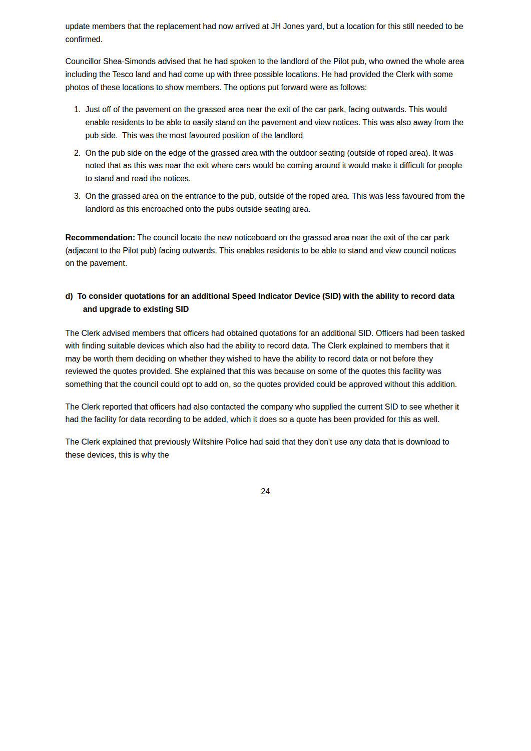update members that the replacement had now arrived at JH Jones yard, but a location for this still needed to be confirmed.
Councillor Shea-Simonds advised that he had spoken to the landlord of the Pilot pub, who owned the whole area including the Tesco land and had come up with three possible locations. He had provided the Clerk with some photos of these locations to show members. The options put forward were as follows:
Just off of the pavement on the grassed area near the exit of the car park, facing outwards. This would enable residents to be able to easily stand on the pavement and view notices. This was also away from the pub side. This was the most favoured position of the landlord
On the pub side on the edge of the grassed area with the outdoor seating (outside of roped area). It was noted that as this was near the exit where cars would be coming around it would make it difficult for people to stand and read the notices.
On the grassed area on the entrance to the pub, outside of the roped area. This was less favoured from the landlord as this encroached onto the pubs outside seating area.
Recommendation: The council locate the new noticeboard on the grassed area near the exit of the car park (adjacent to the Pilot pub) facing outwards. This enables residents to be able to stand and view council notices on the pavement.
d) To consider quotations for an additional Speed Indicator Device (SID) with the ability to record data and upgrade to existing SID
The Clerk advised members that officers had obtained quotations for an additional SID. Officers had been tasked with finding suitable devices which also had the ability to record data. The Clerk explained to members that it may be worth them deciding on whether they wished to have the ability to record data or not before they reviewed the quotes provided. She explained that this was because on some of the quotes this facility was something that the council could opt to add on, so the quotes provided could be approved without this addition.
The Clerk reported that officers had also contacted the company who supplied the current SID to see whether it had the facility for data recording to be added, which it does so a quote has been provided for this as well.
The Clerk explained that previously Wiltshire Police had said that they don't use any data that is download to these devices, this is why the
24